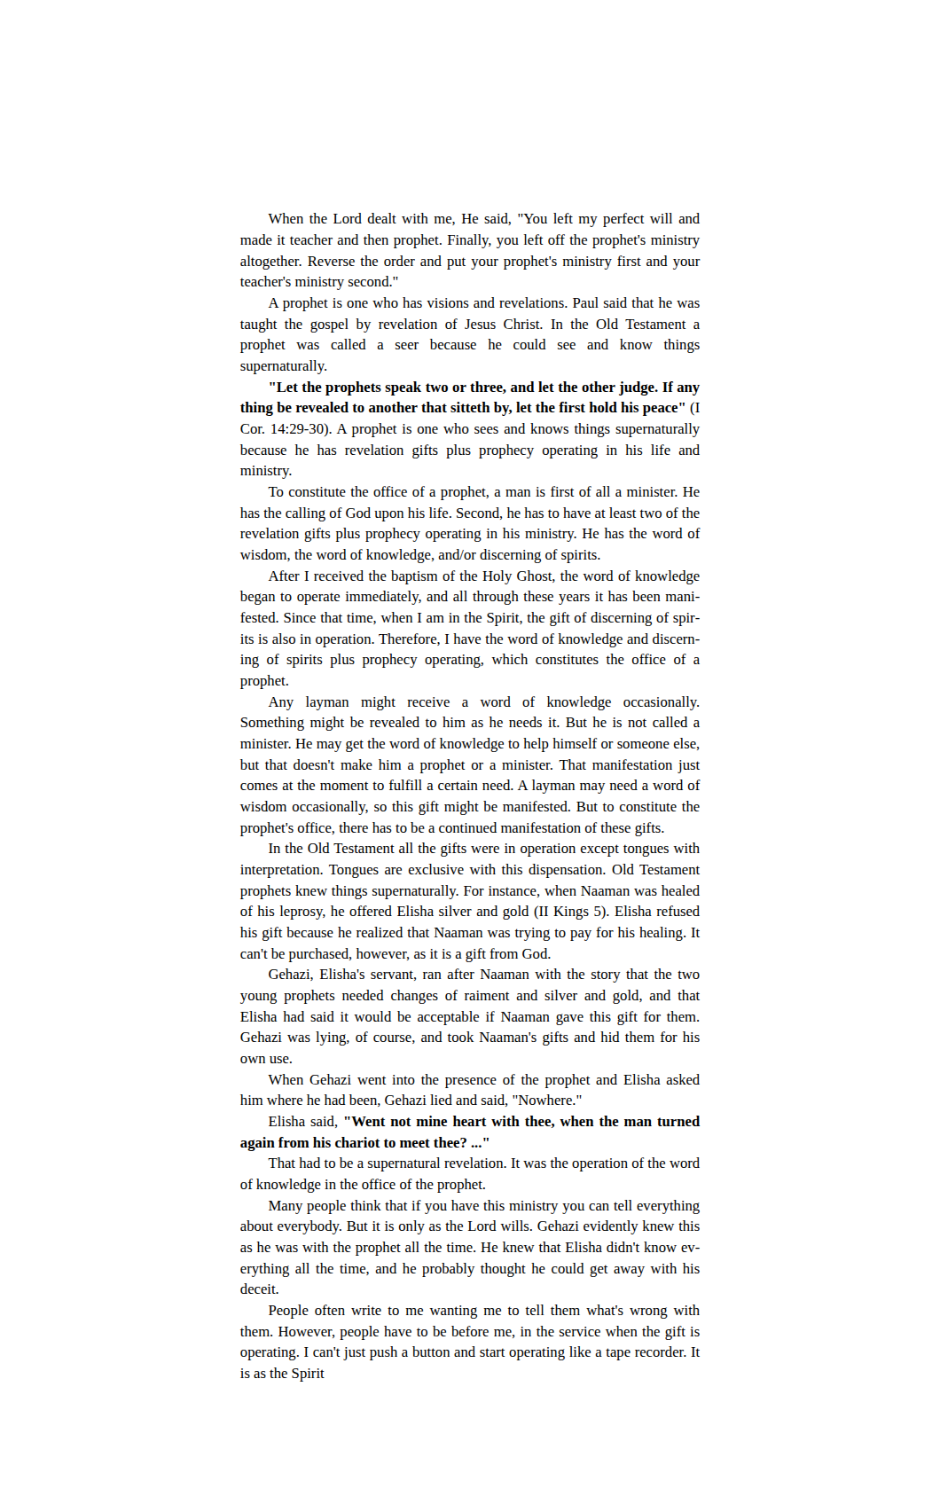When the Lord dealt with me, He said, "You left my perfect will and made it teacher and then prophet. Finally, you left off the prophet's ministry altogether. Reverse the order and put your prophet's ministry first and your teacher's ministry second."
A prophet is one who has visions and revelations. Paul said that he was taught the gospel by revelation of Jesus Christ. In the Old Testament a prophet was called a seer because he could see and know things supernaturally.
"Let the prophets speak two or three, and let the other judge. If any thing be revealed to another that sitteth by, let the first hold his peace" (I Cor. 14:29-30). A prophet is one who sees and knows things supernaturally because he has revelation gifts plus prophecy operating in his life and ministry.
To constitute the office of a prophet, a man is first of all a minister. He has the calling of God upon his life. Second, he has to have at least two of the revelation gifts plus prophecy operating in his ministry. He has the word of wisdom, the word of knowledge, and/or discerning of spirits.
After I received the baptism of the Holy Ghost, the word of knowledge began to operate immediately, and all through these years it has been manifested. Since that time, when I am in the Spirit, the gift of discerning of spirits is also in operation. Therefore, I have the word of knowledge and discerning of spirits plus prophecy operating, which constitutes the office of a prophet.
Any layman might receive a word of knowledge occasionally. Something might be revealed to him as he needs it. But he is not called a minister. He may get the word of knowledge to help himself or someone else, but that doesn't make him a prophet or a minister. That manifestation just comes at the moment to fulfill a certain need. A layman may need a word of wisdom occasionally, so this gift might be manifested. But to constitute the prophet's office, there has to be a continued manifestation of these gifts.
In the Old Testament all the gifts were in operation except tongues with interpretation. Tongues are exclusive with this dispensation. Old Testament prophets knew things supernaturally. For instance, when Naaman was healed of his leprosy, he offered Elisha silver and gold (II Kings 5). Elisha refused his gift because he realized that Naaman was trying to pay for his healing. It can't be purchased, however, as it is a gift from God.
Gehazi, Elisha's servant, ran after Naaman with the story that the two young prophets needed changes of raiment and silver and gold, and that Elisha had said it would be acceptable if Naaman gave this gift for them. Gehazi was lying, of course, and took Naaman's gifts and hid them for his own use.
When Gehazi went into the presence of the prophet and Elisha asked him where he had been, Gehazi lied and said, "Nowhere."
Elisha said, "Went not mine heart with thee, when the man turned again from his chariot to meet thee? ..."
That had to be a supernatural revelation. It was the operation of the word of knowledge in the office of the prophet.
Many people think that if you have this ministry you can tell everything about everybody. But it is only as the Lord wills. Gehazi evidently knew this as he was with the prophet all the time. He knew that Elisha didn't know everything all the time, and he probably thought he could get away with his deceit.
People often write to me wanting me to tell them what's wrong with them. However, people have to be before me, in the service when the gift is operating. I can't just push a button and start operating like a tape recorder. It is as the Spirit